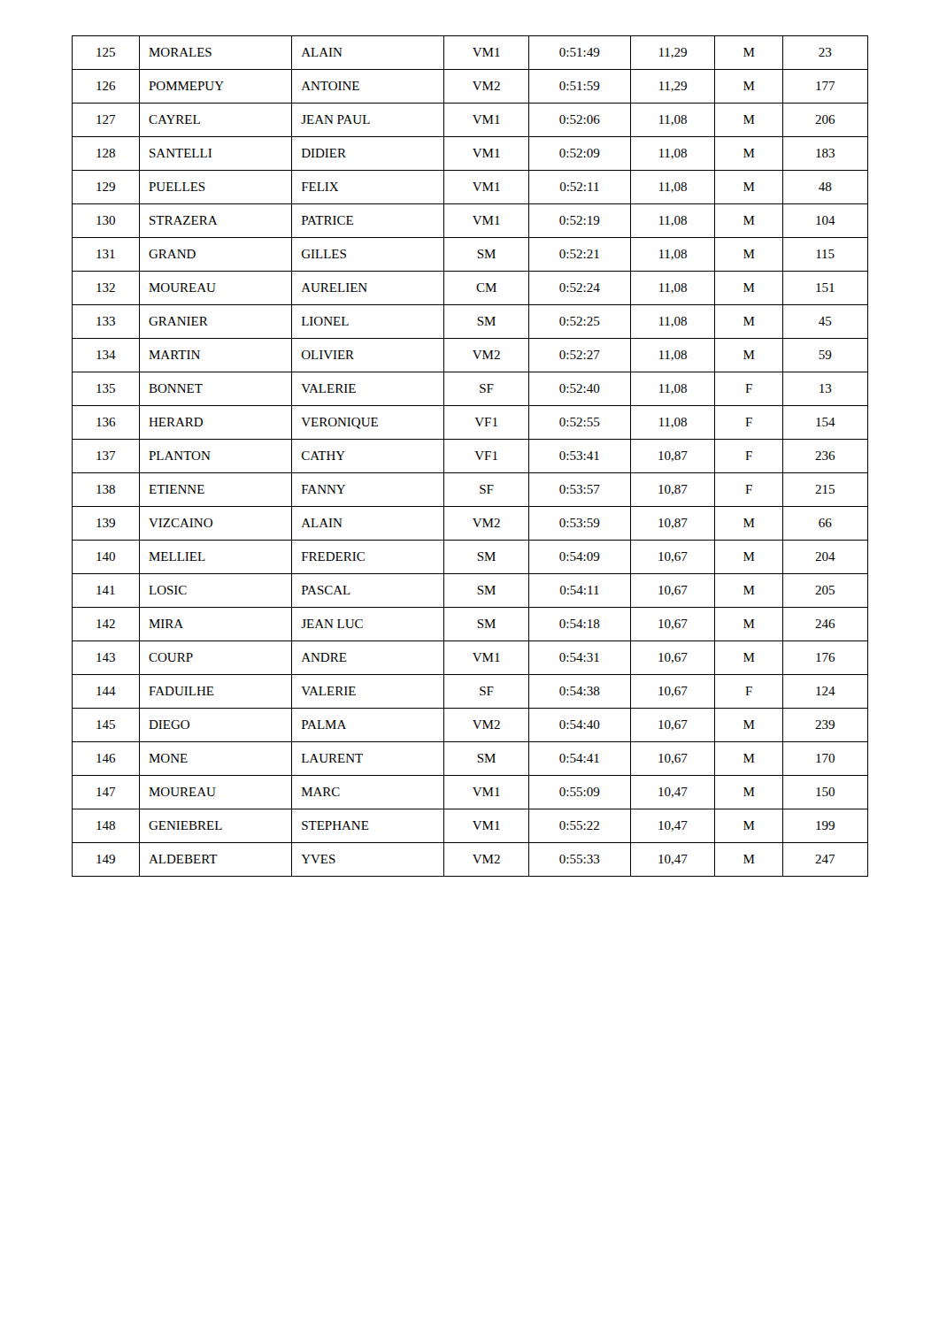| 125 | MORALES | ALAIN | VM1 | 0:51:49 | 11,29 | M | 23 |
| 126 | POMMEPUY | ANTOINE | VM2 | 0:51:59 | 11,29 | M | 177 |
| 127 | CAYREL | JEAN PAUL | VM1 | 0:52:06 | 11,08 | M | 206 |
| 128 | SANTELLI | DIDIER | VM1 | 0:52:09 | 11,08 | M | 183 |
| 129 | PUELLES | FELIX | VM1 | 0:52:11 | 11,08 | M | 48 |
| 130 | STRAZERA | PATRICE | VM1 | 0:52:19 | 11,08 | M | 104 |
| 131 | GRAND | GILLES | SM | 0:52:21 | 11,08 | M | 115 |
| 132 | MOUREAU | AURELIEN | CM | 0:52:24 | 11,08 | M | 151 |
| 133 | GRANIER | LIONEL | SM | 0:52:25 | 11,08 | M | 45 |
| 134 | MARTIN | OLIVIER | VM2 | 0:52:27 | 11,08 | M | 59 |
| 135 | BONNET | VALERIE | SF | 0:52:40 | 11,08 | F | 13 |
| 136 | HERARD | VERONIQUE | VF1 | 0:52:55 | 11,08 | F | 154 |
| 137 | PLANTON | CATHY | VF1 | 0:53:41 | 10,87 | F | 236 |
| 138 | ETIENNE | FANNY | SF | 0:53:57 | 10,87 | F | 215 |
| 139 | VIZCAINO | ALAIN | VM2 | 0:53:59 | 10,87 | M | 66 |
| 140 | MELLIEL | FREDERIC | SM | 0:54:09 | 10,67 | M | 204 |
| 141 | LOSIC | PASCAL | SM | 0:54:11 | 10,67 | M | 205 |
| 142 | MIRA | JEAN LUC | SM | 0:54:18 | 10,67 | M | 246 |
| 143 | COURP | ANDRE | VM1 | 0:54:31 | 10,67 | M | 176 |
| 144 | FADUILHE | VALERIE | SF | 0:54:38 | 10,67 | F | 124 |
| 145 | DIEGO | PALMA | VM2 | 0:54:40 | 10,67 | M | 239 |
| 146 | MONE | LAURENT | SM | 0:54:41 | 10,67 | M | 170 |
| 147 | MOUREAU | MARC | VM1 | 0:55:09 | 10,47 | M | 150 |
| 148 | GENIEBREL | STEPHANE | VM1 | 0:55:22 | 10,47 | M | 199 |
| 149 | ALDEBERT | YVES | VM2 | 0:55:33 | 10,47 | M | 247 |